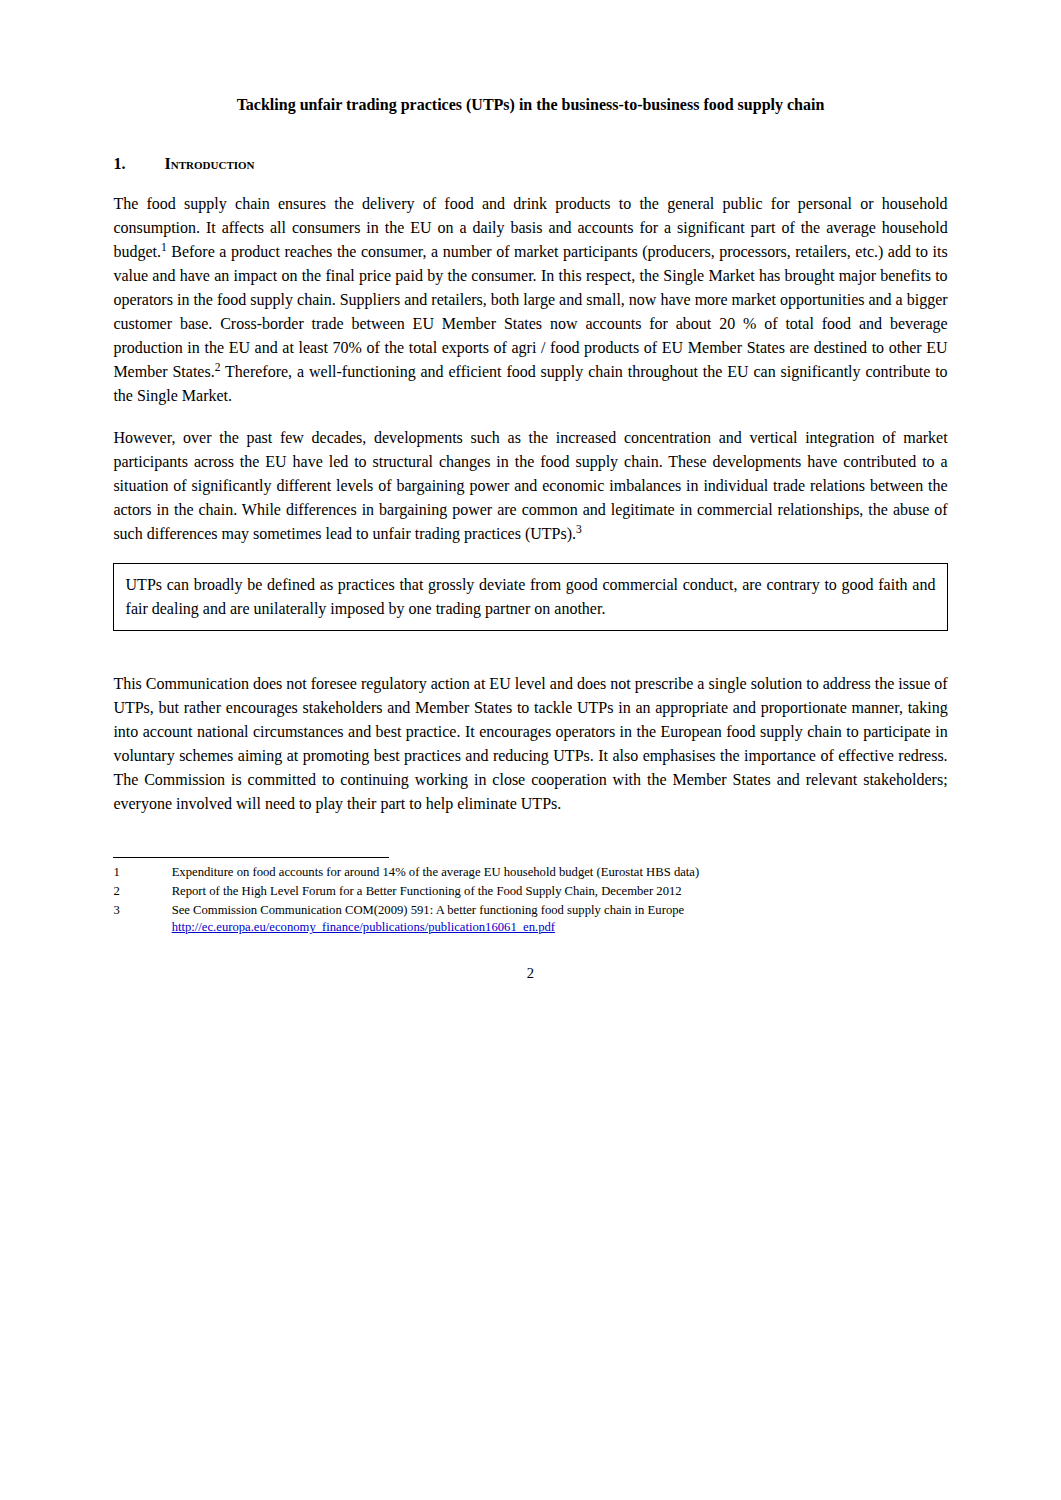Tackling unfair trading practices (UTPs) in the business-to-business food supply chain
1. Introduction
The food supply chain ensures the delivery of food and drink products to the general public for personal or household consumption. It affects all consumers in the EU on a daily basis and accounts for a significant part of the average household budget.1 Before a product reaches the consumer, a number of market participants (producers, processors, retailers, etc.) add to its value and have an impact on the final price paid by the consumer. In this respect, the Single Market has brought major benefits to operators in the food supply chain. Suppliers and retailers, both large and small, now have more market opportunities and a bigger customer base. Cross-border trade between EU Member States now accounts for about 20 % of total food and beverage production in the EU and at least 70% of the total exports of agri / food products of EU Member States are destined to other EU Member States.2 Therefore, a well-functioning and efficient food supply chain throughout the EU can significantly contribute to the Single Market.
However, over the past few decades, developments such as the increased concentration and vertical integration of market participants across the EU have led to structural changes in the food supply chain. These developments have contributed to a situation of significantly different levels of bargaining power and economic imbalances in individual trade relations between the actors in the chain. While differences in bargaining power are common and legitimate in commercial relationships, the abuse of such differences may sometimes lead to unfair trading practices (UTPs).3
UTPs can broadly be defined as practices that grossly deviate from good commercial conduct, are contrary to good faith and fair dealing and are unilaterally imposed by one trading partner on another.
This Communication does not foresee regulatory action at EU level and does not prescribe a single solution to address the issue of UTPs, but rather encourages stakeholders and Member States to tackle UTPs in an appropriate and proportionate manner, taking into account national circumstances and best practice. It encourages operators in the European food supply chain to participate in voluntary schemes aiming at promoting best practices and reducing UTPs. It also emphasises the importance of effective redress. The Commission is committed to continuing working in close cooperation with the Member States and relevant stakeholders; everyone involved will need to play their part to help eliminate UTPs.
| 1 | Expenditure on food accounts for around 14% of the average EU household budget (Eurostat HBS data) |
| 2 | Report of the High Level Forum for a Better Functioning of the Food Supply Chain, December 2012 |
| 3 | See Commission Communication COM(2009) 591: A better functioning food supply chain in Europe http://ec.europa.eu/economy_finance/publications/publication16061_en.pdf |
2